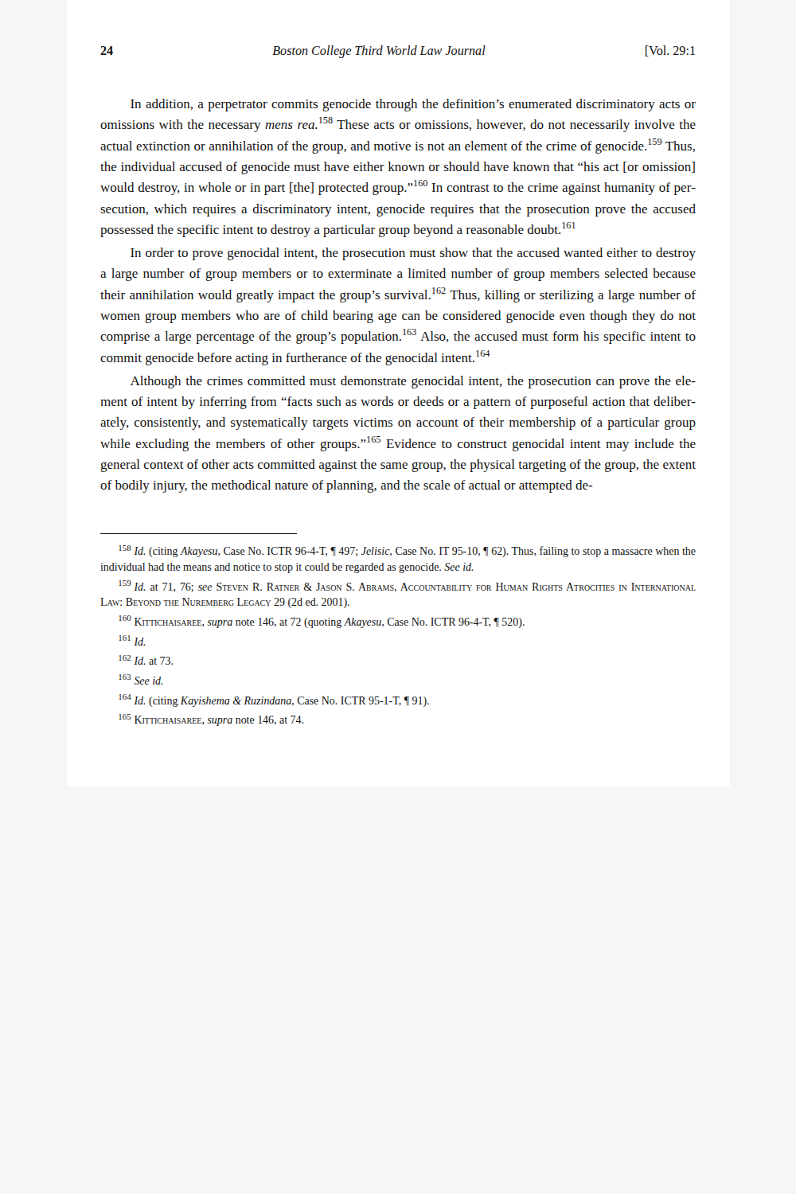24 Boston College Third World Law Journal [Vol. 29:1
In addition, a perpetrator commits genocide through the definition’s enumerated discriminatory acts or omissions with the necessary mens rea.158 These acts or omissions, however, do not necessarily involve the actual extinction or annihilation of the group, and motive is not an element of the crime of genocide.159 Thus, the individual accused of genocide must have either known or should have known that “his act [or omission] would destroy, in whole or in part [the] protected group.”160 In contrast to the crime against humanity of persecution, which requires a discriminatory intent, genocide requires that the prosecution prove the accused possessed the specific intent to destroy a particular group beyond a reasonable doubt.161
In order to prove genocidal intent, the prosecution must show that the accused wanted either to destroy a large number of group members or to exterminate a limited number of group members selected because their annihilation would greatly impact the group’s survival.162 Thus, killing or sterilizing a large number of women group members who are of child bearing age can be considered genocide even though they do not comprise a large percentage of the group’s population.163 Also, the accused must form his specific intent to commit genocide before acting in furtherance of the genocidal intent.164
Although the crimes committed must demonstrate genocidal intent, the prosecution can prove the element of intent by inferring from “facts such as words or deeds or a pattern of purposeful action that deliberately, consistently, and systematically targets victims on account of their membership of a particular group while excluding the members of other groups.”165 Evidence to construct genocidal intent may include the general context of other acts committed against the same group, the physical targeting of the group, the extent of bodily injury, the methodical nature of planning, and the scale of actual or attempted de-
Id. (citing Akayesu, Case No. ICTR 96-4-T, ¶ 497; Jelisic, Case No. IT 95-10, ¶ 62). Thus, failing to stop a massacre when the individual had the means and notice to stop it could be regarded as genocide. See id.
Id. at 71, 76; see Steven R. Ratner & Jason S. Abrams, Accountability for Human Rights Atrocities in International Law: Beyond the Nuremberg Legacy 29 (2d ed. 2001).
Kittichaisaree, supra note 146, at 72 (quoting Akayesu, Case No. ICTR 96-4-T, ¶ 520).
Id.
Id. at 73.
See id.
Id. (citing Kayishema & Ruzindana, Case No. ICTR 95-1-T, ¶ 91).
Kittichaisaree, supra note 146, at 74.